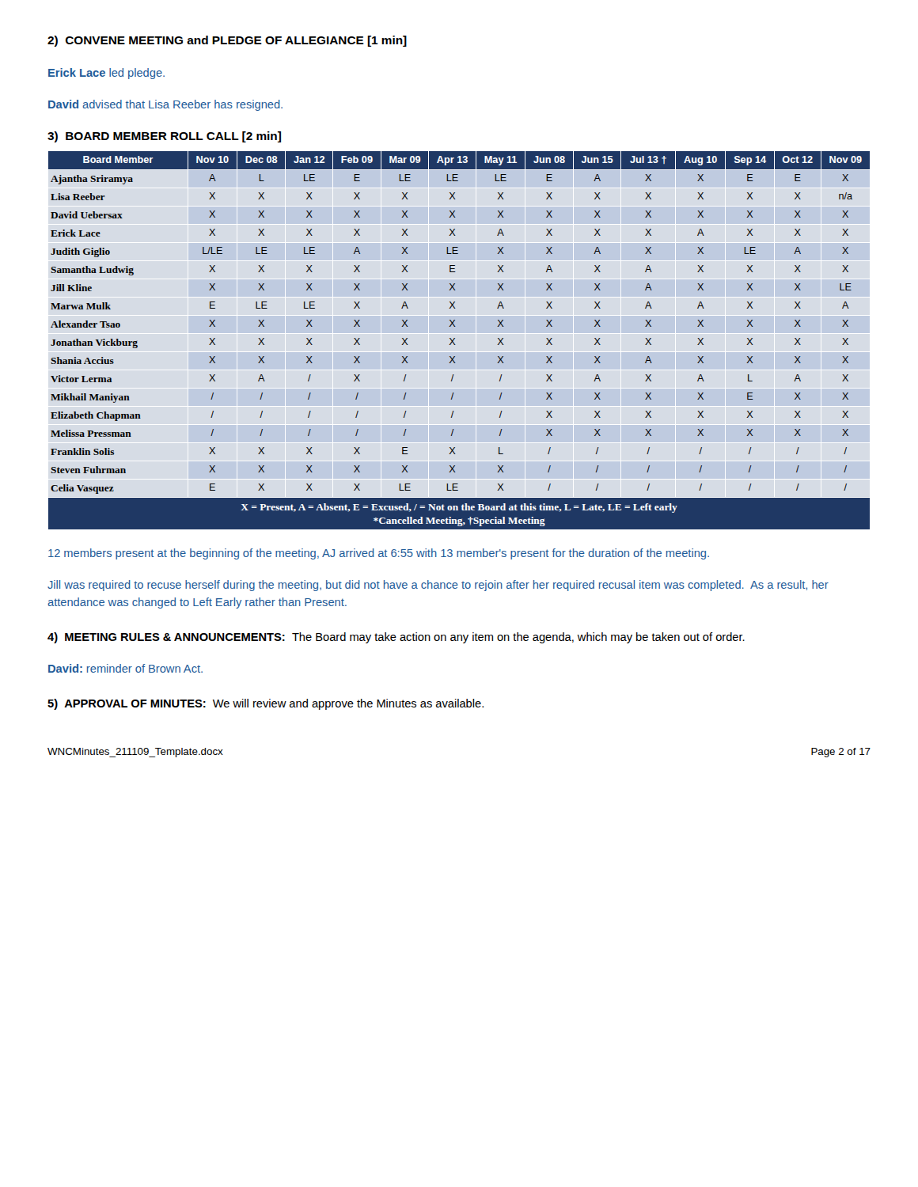2) CONVENE MEETING and PLEDGE OF ALLEGIANCE [1 min]
Erick Lace led pledge.
David advised that Lisa Reeber has resigned.
3) BOARD MEMBER ROLL CALL [2 min]
| Board Member | Nov 10 | Dec 08 | Jan 12 | Feb 09 | Mar 09 | Apr 13 | May 11 | Jun 08 | Jun 15 | Jul 13 † | Aug 10 | Sep 14 | Oct 12 | Nov 09 |
| --- | --- | --- | --- | --- | --- | --- | --- | --- | --- | --- | --- | --- | --- | --- |
| Ajantha Sriramya | A | L | LE | E | LE | LE | LE | E | A | X | X | E | E | X |
| Lisa Reeber | X | X | X | X | X | X | X | X | X | X | X | X | X | n/a |
| David Uebersax | X | X | X | X | X | X | X | X | X | X | X | X | X | X |
| Erick Lace | X | X | X | X | X | X | A | X | X | X | A | X | X | X |
| Judith Giglio | L/LE | LE | LE | A | X | LE | X | X | A | X | X | LE | A | X |
| Samantha Ludwig | X | X | X | X | X | E | X | A | X | A | X | X | X | X |
| Jill Kline | X | X | X | X | X | X | X | X | X | A | X | X | X | LE |
| Marwa Mulk | E | LE | LE | X | A | X | A | X | X | A | A | X | X | A |
| Alexander Tsao | X | X | X | X | X | X | X | X | X | X | X | X | X | X |
| Jonathan Vickburg | X | X | X | X | X | X | X | X | X | X | X | X | X | X |
| Shania Accius | X | X | X | X | X | X | X | X | X | A | X | X | X | X |
| Victor Lerma | X | A | / | X | / | / | / | X | A | X | A | L | A | X |
| Mikhail Maniyan | / | / | / | / | / | / | / | X | X | X | X | E | X | X |
| Elizabeth Chapman | / | / | / | / | / | / | / | X | X | X | X | X | X | X |
| Melissa Pressman | / | / | / | / | / | / | / | X | X | X | X | X | X | X |
| Franklin Solis | X | X | X | X | E | X | L | / | / | / | / | / | / | / |
| Steven Fuhrman | X | X | X | X | X | X | X | / | / | / | / | / | / | / |
| Celia Vasquez | E | X | X | X | LE | LE | X | / | / | / | / | / | / | / |
| X = Present, A = Absent, E = Excused, / = Not on the Board at this time, L = Late, LE = Left early *Cancelled Meeting, †Special Meeting |
12 members present at the beginning of the meeting, AJ arrived at 6:55 with 13 member's present for the duration of the meeting.
Jill was required to recuse herself during the meeting, but did not have a chance to rejoin after her required recusal item was completed. As a result, her attendance was changed to Left Early rather than Present.
4) MEETING RULES & ANNOUNCEMENTS: The Board may take action on any item on the agenda, which may be taken out of order.
David: reminder of Brown Act.
5) APPROVAL OF MINUTES: We will review and approve the Minutes as available.
WNCMinutes_211109_Template.docx Page 2 of 17